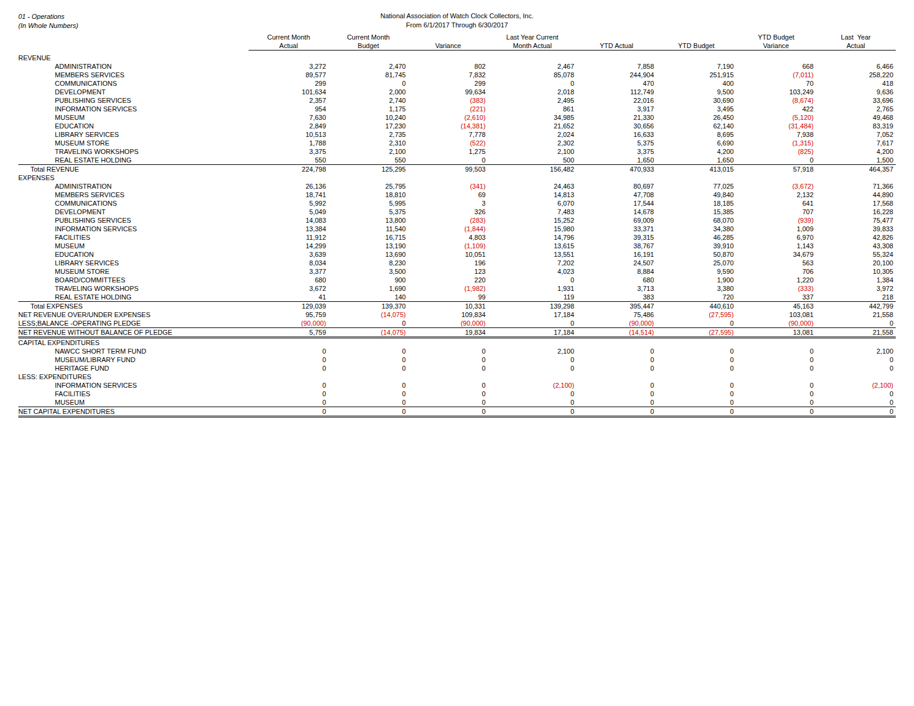01 - Operations
(In Whole Numbers)
National Association of Watch Clock Collectors, Inc.
From 6/1/2017 Through 6/30/2017
| | Current Month | Current Month | | Last Year Current | | | YTD Budget | Last Year |
| --- | --- | --- | --- | --- | --- | --- | --- | --- |
| | Actual | Budget | Variance | Month Actual | YTD Actual | YTD Budget | Variance | Actual |
| REVENUE | |
| ADMINISTRATION | 3,272 | 2,470 | 802 | 2,467 | 7,858 | 7,190 | 668 | 6,466 |
| MEMBERS SERVICES | 89,577 | 81,745 | 7,832 | 85,078 | 244,904 | 251,915 | (7,011) | 258,220 |
| COMMUNICATIONS | 299 | 0 | 299 | 0 | 470 | 400 | 70 | 418 |
| DEVELOPMENT | 101,634 | 2,000 | 99,634 | 2,018 | 112,749 | 9,500 | 103,249 | 9,636 |
| PUBLISHING SERVICES | 2,357 | 2,740 | (383) | 2,495 | 22,016 | 30,690 | (8,674) | 33,696 |
| INFORMATION SERVICES | 954 | 1,175 | (221) | 861 | 3,917 | 3,495 | 422 | 2,765 |
| MUSEUM | 7,630 | 10,240 | (2,610) | 34,985 | 21,330 | 26,450 | (5,120) | 49,468 |
| EDUCATION | 2,849 | 17,230 | (14,381) | 21,652 | 30,656 | 62,140 | (31,484) | 83,319 |
| LIBRARY SERVICES | 10,513 | 2,735 | 7,778 | 2,024 | 16,633 | 8,695 | 7,938 | 7,052 |
| MUSEUM STORE | 1,788 | 2,310 | (522) | 2,302 | 5,375 | 6,690 | (1,315) | 7,617 |
| TRAVELING WORKSHOPS | 3,375 | 2,100 | 1,275 | 2,100 | 3,375 | 4,200 | (825) | 4,200 |
| REAL ESTATE HOLDING | 550 | 550 | 0 | 500 | 1,650 | 1,650 | 0 | 1,500 |
| Total REVENUE | 224,798 | 125,295 | 99,503 | 156,482 | 470,933 | 413,015 | 57,918 | 464,357 |
| EXPENSES | |
| ADMINISTRATION | 26,136 | 25,795 | (341) | 24,463 | 80,697 | 77,025 | (3,672) | 71,366 |
| MEMBERS SERVICES | 18,741 | 18,810 | 69 | 14,813 | 47,708 | 49,840 | 2,132 | 44,890 |
| COMMUNICATIONS | 5,992 | 5,995 | 3 | 6,070 | 17,544 | 18,185 | 641 | 17,568 |
| DEVELOPMENT | 5,049 | 5,375 | 326 | 7,483 | 14,678 | 15,385 | 707 | 16,228 |
| PUBLISHING SERVICES | 14,083 | 13,800 | (283) | 15,252 | 69,009 | 68,070 | (939) | 75,477 |
| INFORMATION SERVICES | 13,384 | 11,540 | (1,844) | 15,980 | 33,371 | 34,380 | 1,009 | 39,833 |
| FACILITIES | 11,912 | 16,715 | 4,803 | 14,796 | 39,315 | 46,285 | 6,970 | 42,826 |
| MUSEUM | 14,299 | 13,190 | (1,109) | 13,615 | 38,767 | 39,910 | 1,143 | 43,308 |
| EDUCATION | 3,639 | 13,690 | 10,051 | 13,551 | 16,191 | 50,870 | 34,679 | 55,324 |
| LIBRARY SERVICES | 8,034 | 8,230 | 196 | 7,202 | 24,507 | 25,070 | 563 | 20,100 |
| MUSEUM STORE | 3,377 | 3,500 | 123 | 4,023 | 8,884 | 9,590 | 706 | 10,305 |
| BOARD/COMMITTEES | 680 | 900 | 220 | 0 | 680 | 1,900 | 1,220 | 1,384 |
| TRAVELING WORKSHOPS | 3,672 | 1,690 | (1,982) | 1,931 | 3,713 | 3,380 | (333) | 3,972 |
| REAL ESTATE HOLDING | 41 | 140 | 99 | 119 | 383 | 720 | 337 | 218 |
| Total EXPENSES | 129,039 | 139,370 | 10,331 | 139,298 | 395,447 | 440,610 | 45,163 | 442,799 |
| NET REVENUE OVER/UNDER EXPENSES | 95,759 | (14,075) | 109,834 | 17,184 | 75,486 | (27,595) | 103,081 | 21,558 |
| LESS;BALANCE -OPERATING PLEDGE | (90,000) | 0 | (90,000) | 0 | (90,000) | 0 | (90,000) | 0 |
| NET REVENUE WITHOUT BALANCE OF PLEDGE | 5,759 | (14,075) | 19,834 | 17,184 | (14,514) | (27,595) | 13,081 | 21,558 |
| CAPITAL EXPENDITURES | |
| NAWCC SHORT TERM FUND | 0 | 0 | 0 | 2,100 | 0 | 0 | 0 | 2,100 |
| MUSEUM/LIBRARY FUND | 0 | 0 | 0 | 0 | 0 | 0 | 0 | 0 |
| HERITAGE FUND | 0 | 0 | 0 | 0 | 0 | 0 | 0 | 0 |
| LESS: EXPENDITURES | |
| INFORMATION SERVICES | 0 | 0 | 0 | (2,100) | 0 | 0 | 0 | (2,100) |
| FACILITIES | 0 | 0 | 0 | 0 | 0 | 0 | 0 | 0 |
| MUSEUM | 0 | 0 | 0 | 0 | 0 | 0 | 0 | 0 |
| NET CAPITAL EXPENDITURES | 0 | 0 | 0 | 0 | 0 | 0 | 0 | 0 |